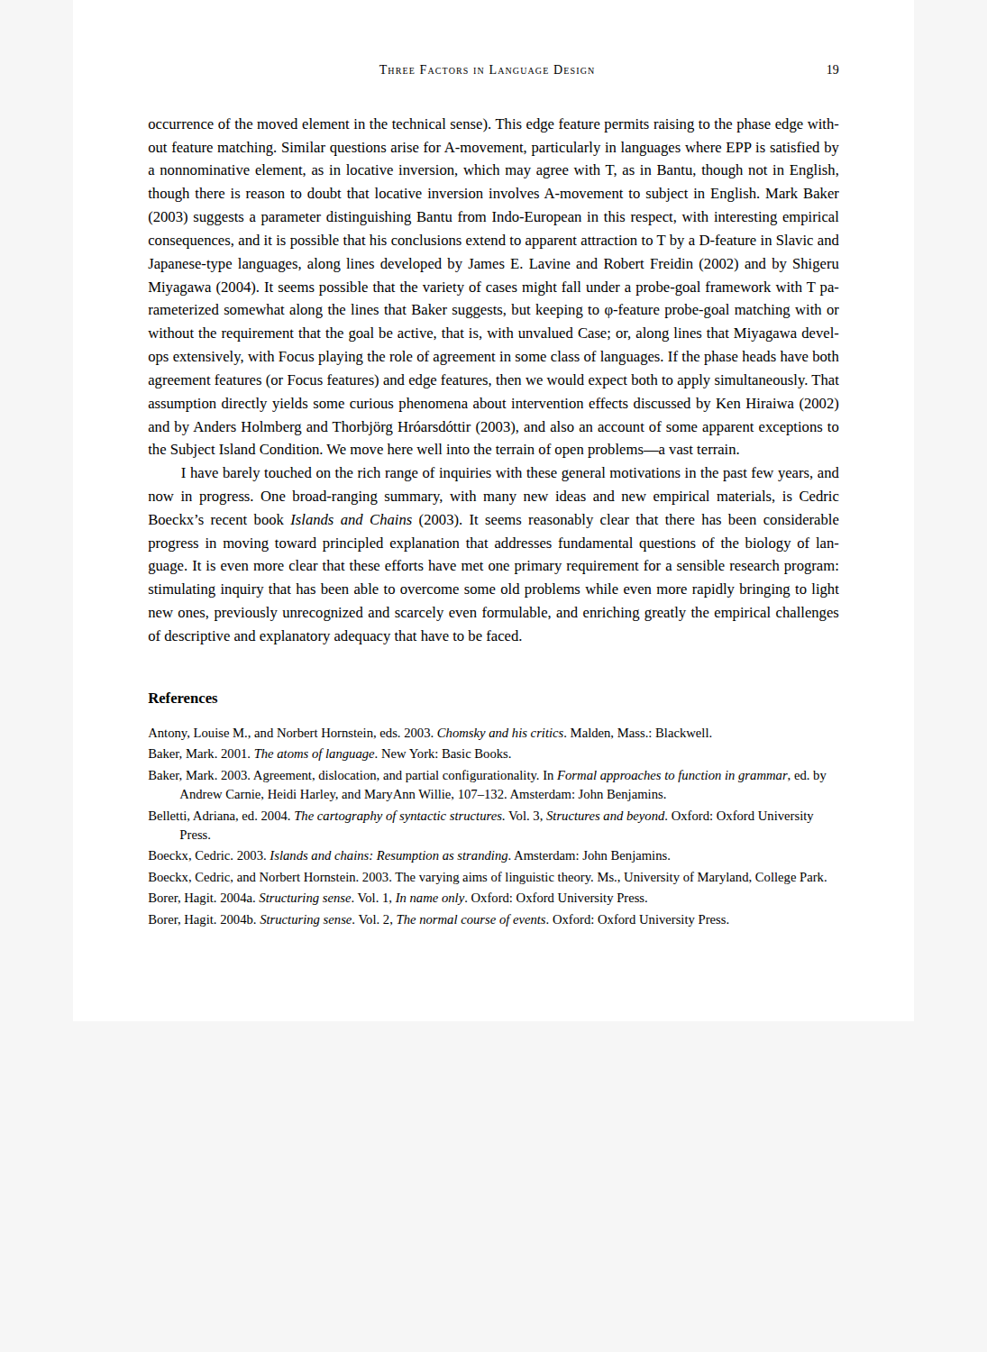Three Factors in Language Design 19
occurrence of the moved element in the technical sense). This edge feature permits raising to the phase edge without feature matching. Similar questions arise for A-movement, particularly in languages where EPP is satisfied by a nonnominative element, as in locative inversion, which may agree with T, as in Bantu, though not in English, though there is reason to doubt that locative inversion involves A-movement to subject in English. Mark Baker (2003) suggests a parameter distinguishing Bantu from Indo-European in this respect, with interesting empirical consequences, and it is possible that his conclusions extend to apparent attraction to T by a D-feature in Slavic and Japanese-type languages, along lines developed by James E. Lavine and Robert Freidin (2002) and by Shigeru Miyagawa (2004). It seems possible that the variety of cases might fall under a probe-goal framework with T parameterized somewhat along the lines that Baker suggests, but keeping to φ-feature probe-goal matching with or without the requirement that the goal be active, that is, with unvalued Case; or, along lines that Miyagawa develops extensively, with Focus playing the role of agreement in some class of languages. If the phase heads have both agreement features (or Focus features) and edge features, then we would expect both to apply simultaneously. That assumption directly yields some curious phenomena about intervention effects discussed by Ken Hiraiwa (2002) and by Anders Holmberg and Thorbjörg Hróarsdóttir (2003), and also an account of some apparent exceptions to the Subject Island Condition. We move here well into the terrain of open problems—a vast terrain.
I have barely touched on the rich range of inquiries with these general motivations in the past few years, and now in progress. One broad-ranging summary, with many new ideas and new empirical materials, is Cedric Boeckx’s recent book Islands and Chains (2003). It seems reasonably clear that there has been considerable progress in moving toward principled explanation that addresses fundamental questions of the biology of language. It is even more clear that these efforts have met one primary requirement for a sensible research program: stimulating inquiry that has been able to overcome some old problems while even more rapidly bringing to light new ones, previously unrecognized and scarcely even formulable, and enriching greatly the empirical challenges of descriptive and explanatory adequacy that have to be faced.
References
Antony, Louise M., and Norbert Hornstein, eds. 2003. Chomsky and his critics. Malden, Mass.: Blackwell.
Baker, Mark. 2001. The atoms of language. New York: Basic Books.
Baker, Mark. 2003. Agreement, dislocation, and partial configurationality. In Formal approaches to function in grammar, ed. by Andrew Carnie, Heidi Harley, and MaryAnn Willie, 107–132. Amsterdam: John Benjamins.
Belletti, Adriana, ed. 2004. The cartography of syntactic structures. Vol. 3, Structures and beyond. Oxford: Oxford University Press.
Boeckx, Cedric. 2003. Islands and chains: Resumption as stranding. Amsterdam: John Benjamins.
Boeckx, Cedric, and Norbert Hornstein. 2003. The varying aims of linguistic theory. Ms., University of Maryland, College Park.
Borer, Hagit. 2004a. Structuring sense. Vol. 1, In name only. Oxford: Oxford University Press.
Borer, Hagit. 2004b. Structuring sense. Vol. 2, The normal course of events. Oxford: Oxford University Press.